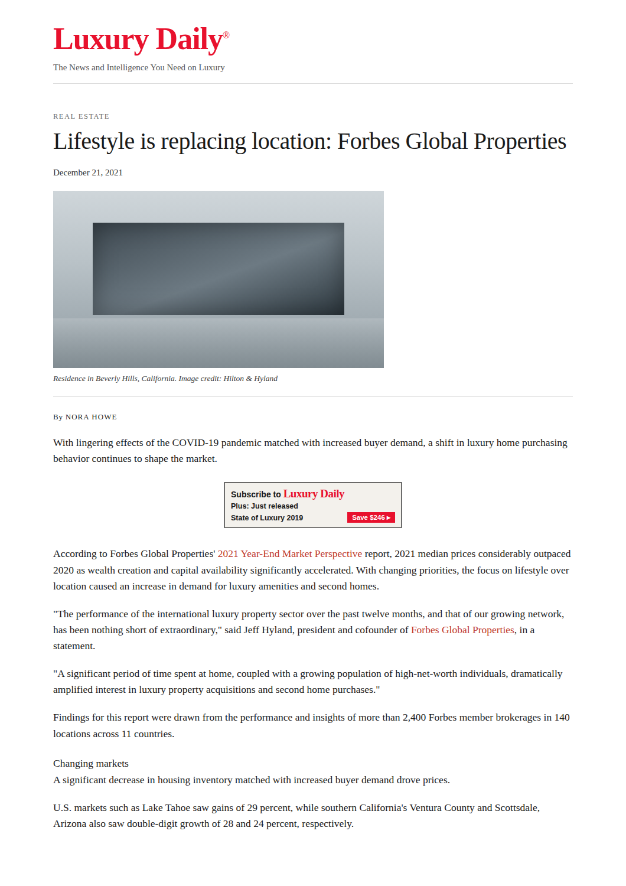Luxury Daily®
The News and Intelligence You Need on Luxury
Real Estate
Lifestyle is replacing location: Forbes Global Properties
December 21, 2021
Residence in Beverly Hills, California. Image credit: Hilton & Hyland
By Nora Howe
With lingering effects of the COVID-19 pandemic matched with increased buyer demand, a shift in luxury home purchasing behavior continues to shape the market.
Subscribe to Luxury Daily
Plus: Just released
State of Luxury 2019 Save $246 ▸
According to Forbes Global Properties' 2021 Year-End Market Perspective report, 2021 median prices considerably outpaced 2020 as wealth creation and capital availability significantly accelerated. With changing priorities, the focus on lifestyle over location caused an increase in demand for luxury amenities and second homes.
"The performance of the international luxury property sector over the past twelve months, and that of our growing network, has been nothing short of extraordinary," said Jeff Hyland, president and cofounder of Forbes Global Properties, in a statement.
"A significant period of time spent at home, coupled with a growing population of high-net-worth individuals, dramatically amplified interest in luxury property acquisitions and second home purchases."
Findings for this report were drawn from the performance and insights of more than 2,400 Forbes member brokerages in 140 locations across 11 countries.
Changing markets
A significant decrease in housing inventory matched with increased buyer demand drove prices.
U.S. markets such as Lake Tahoe saw gains of 29 percent, while southern California's Ventura County and Scottsdale, Arizona also saw double-digit growth of 28 and 24 percent, respectively.